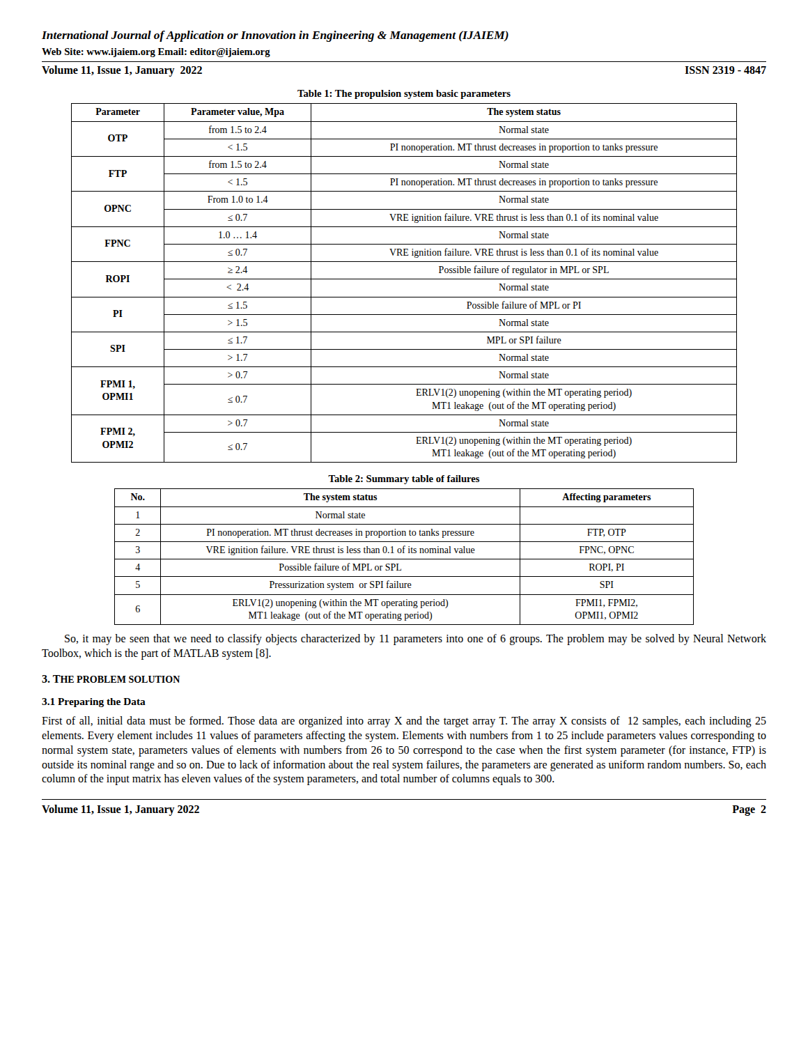International Journal of Application or Innovation in Engineering & Management (IJAIEM)
Web Site: www.ijaiem.org Email: editor@ijaiem.org
Volume 11, Issue 1, January 2022 ISSN 2319 - 4847
Table 1: The propulsion system basic parameters
| Parameter | Parameter value, Mpa | The system status |
| --- | --- | --- |
| OTP | from 1.5 to 2.4 | Normal state |
| < 1.5 | PI nonoperation. MT thrust decreases in proportion to tanks pressure |
| FTP | from 1.5 to 2.4 | Normal state |
| < 1.5 | PI nonoperation. MT thrust decreases in proportion to tanks pressure |
| OPNC | From 1.0 to 1.4 | Normal state |
| ≤ 0.7 | VRE ignition failure. VRE thrust is less than 0.1 of its nominal value |
| FPNC | 1.0 … 1.4 | Normal state |
| ≤ 0.7 | VRE ignition failure. VRE thrust is less than 0.1 of its nominal value |
| ROPI | ≥ 2.4 | Possible failure of regulator in MPL or SPL |
| < 2.4 | Normal state |
| PI | ≤ 1.5 | Possible failure of MPL or PI |
| > 1.5 | Normal state |
| SPI | ≤ 1.7 | MPL or SPI failure |
| > 1.7 | Normal state |
| FPMI 1, OPMI1 | > 0.7 | Normal state |
| ≤ 0.7 | ERLV1(2) unopening (within the MT operating period) MT1 leakage (out of the MT operating period) |
| FPMI 2, OPMI2 | > 0.7 | Normal state |
| ≤ 0.7 | ERLV1(2) unopening (within the MT operating period) MT1 leakage (out of the MT operating period) |
Table 2: Summary table of failures
| No. | The system status | Affecting parameters |
| --- | --- | --- |
| 1 | Normal state | |
| 2 | PI nonoperation. MT thrust decreases in proportion to tanks pressure | FTP, OTP |
| 3 | VRE ignition failure. VRE thrust is less than 0.1 of its nominal value | FPNC, OPNC |
| 4 | Possible failure of MPL or SPL | ROPI, PI |
| 5 | Pressurization system or SPI failure | SPI |
| 6 | ERLV1(2) unopening (within the MT operating period) MT1 leakage (out of the MT operating period) | FPMI1, FPMI2, OPMI1, OPMI2 |
So, it may be seen that we need to classify objects characterized by 11 parameters into one of 6 groups. The problem may be solved by Neural Network Toolbox, which is the part of MATLAB system [8].
3. THE PROBLEM SOLUTION
3.1 Preparing the Data
First of all, initial data must be formed. Those data are organized into array X and the target array T. The array X consists of 12 samples, each including 25 elements. Every element includes 11 values of parameters affecting the system. Elements with numbers from 1 to 25 include parameters values corresponding to normal system state, parameters values of elements with numbers from 26 to 50 correspond to the case when the first system parameter (for instance, FTP) is outside its nominal range and so on. Due to lack of information about the real system failures, the parameters are generated as uniform random numbers. So, each column of the input matrix has eleven values of the system parameters, and total number of columns equals to 300.
Volume 11, Issue 1, January 2022 Page 2